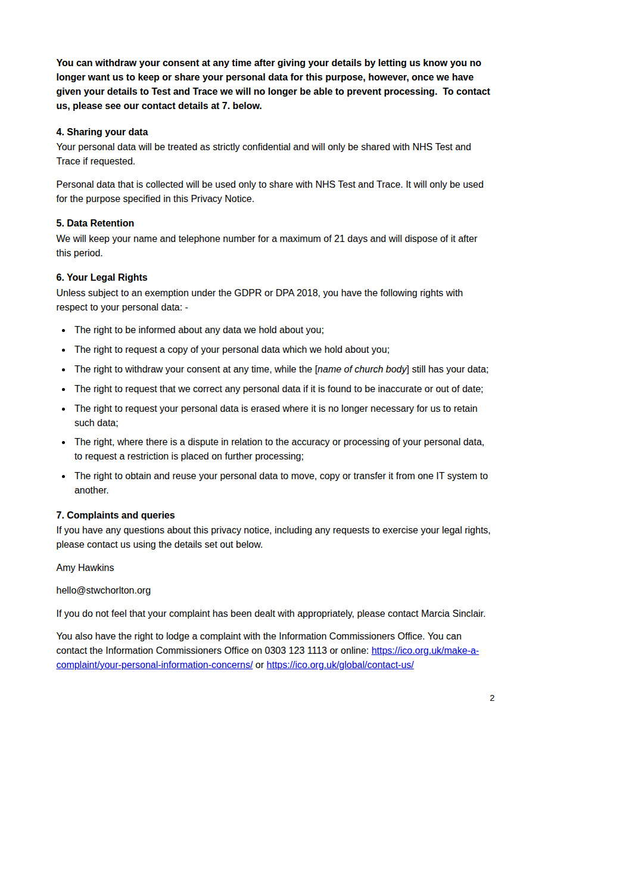You can withdraw your consent at any time after giving your details by letting us know you no longer want us to keep or share your personal data for this purpose, however, once we have given your details to Test and Trace we will no longer be able to prevent processing. To contact us, please see our contact details at 7. below.
4. Sharing your data
Your personal data will be treated as strictly confidential and will only be shared with NHS Test and Trace if requested.
Personal data that is collected will be used only to share with NHS Test and Trace. It will only be used for the purpose specified in this Privacy Notice.
5. Data Retention
We will keep your name and telephone number for a maximum of 21 days and will dispose of it after this period.
6. Your Legal Rights
Unless subject to an exemption under the GDPR or DPA 2018, you have the following rights with respect to your personal data: -
The right to be informed about any data we hold about you;
The right to request a copy of your personal data which we hold about you;
The right to withdraw your consent at any time, while the [name of church body] still has your data;
The right to request that we correct any personal data if it is found to be inaccurate or out of date;
The right to request your personal data is erased where it is no longer necessary for us to retain such data;
The right, where there is a dispute in relation to the accuracy or processing of your personal data, to request a restriction is placed on further processing;
The right to obtain and reuse your personal data to move, copy or transfer it from one IT system to another.
7. Complaints and queries
If you have any questions about this privacy notice, including any requests to exercise your legal rights, please contact us using the details set out below.
Amy Hawkins
hello@stwchorlton.org
If you do not feel that your complaint has been dealt with appropriately, please contact Marcia Sinclair.
You also have the right to lodge a complaint with the Information Commissioners Office. You can contact the Information Commissioners Office on 0303 123 1113 or online: https://ico.org.uk/make-a-complaint/your-personal-information-concerns/ or https://ico.org.uk/global/contact-us/
2